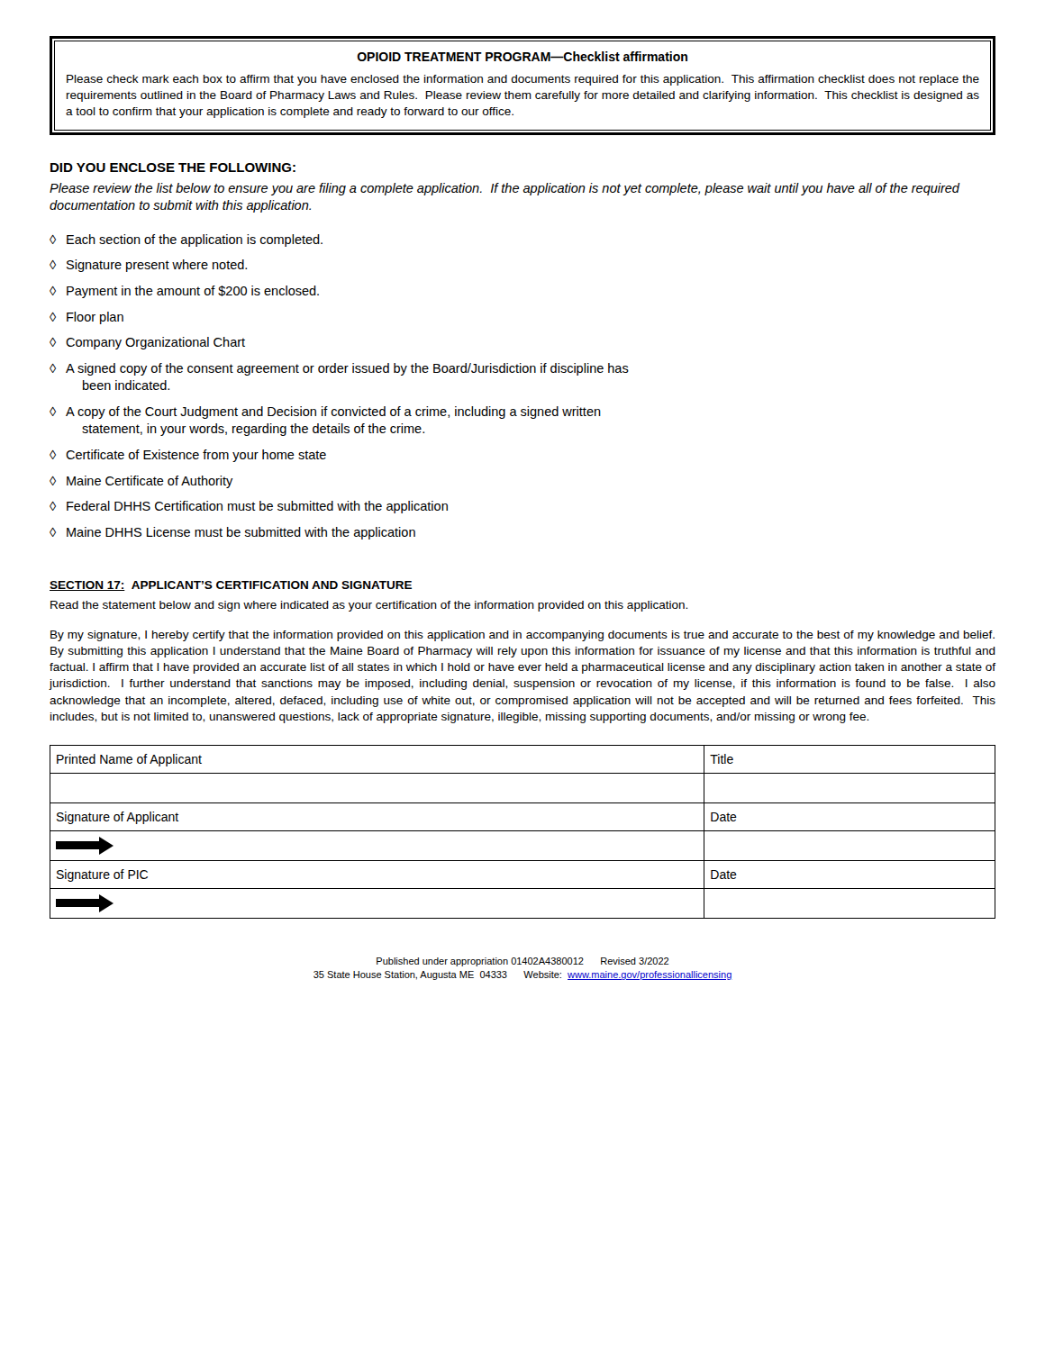OPIOID TREATMENT PROGRAM—Checklist affirmation
Please check mark each box to affirm that you have enclosed the information and documents required for this application. This affirmation checklist does not replace the requirements outlined in the Board of Pharmacy Laws and Rules. Please review them carefully for more detailed and clarifying information. This checklist is designed as a tool to confirm that your application is complete and ready to forward to our office.
DID YOU ENCLOSE THE FOLLOWING:
Please review the list below to ensure you are filing a complete application. If the application is not yet complete, please wait until you have all of the required documentation to submit with this application.
Each section of the application is completed.
Signature present where noted.
Payment in the amount of $200 is enclosed.
Floor plan
Company Organizational Chart
A signed copy of the consent agreement or order issued by the Board/Jurisdiction if discipline has been indicated.
A copy of the Court Judgment and Decision if convicted of a crime, including a signed written statement, in your words, regarding the details of the crime.
Certificate of Existence from your home state
Maine Certificate of Authority
Federal DHHS Certification must be submitted with the application
Maine DHHS License must be submitted with the application
SECTION 17: APPLICANT’S CERTIFICATION AND SIGNATURE
Read the statement below and sign where indicated as your certification of the information provided on this application.
By my signature, I hereby certify that the information provided on this application and in accompanying documents is true and accurate to the best of my knowledge and belief. By submitting this application I understand that the Maine Board of Pharmacy will rely upon this information for issuance of my license and that this information is truthful and factual. I affirm that I have provided an accurate list of all states in which I hold or have ever held a pharmaceutical license and any disciplinary action taken in another a state of jurisdiction. I further understand that sanctions may be imposed, including denial, suspension or revocation of my license, if this information is found to be false. I also acknowledge that an incomplete, altered, defaced, including use of white out, or compromised application will not be accepted and will be returned and fees forfeited. This includes, but is not limited to, unanswered questions, lack of appropriate signature, illegible, missing supporting documents, and/or missing or wrong fee.
| Printed Name of Applicant | Title |
| Signature of Applicant | Date |
| Signature of PIC | Date |
Published under appropriation 01402A4380012 Revised 3/2022
35 State House Station, Augusta ME 04333 Website: www.maine.gov/professionallicensing